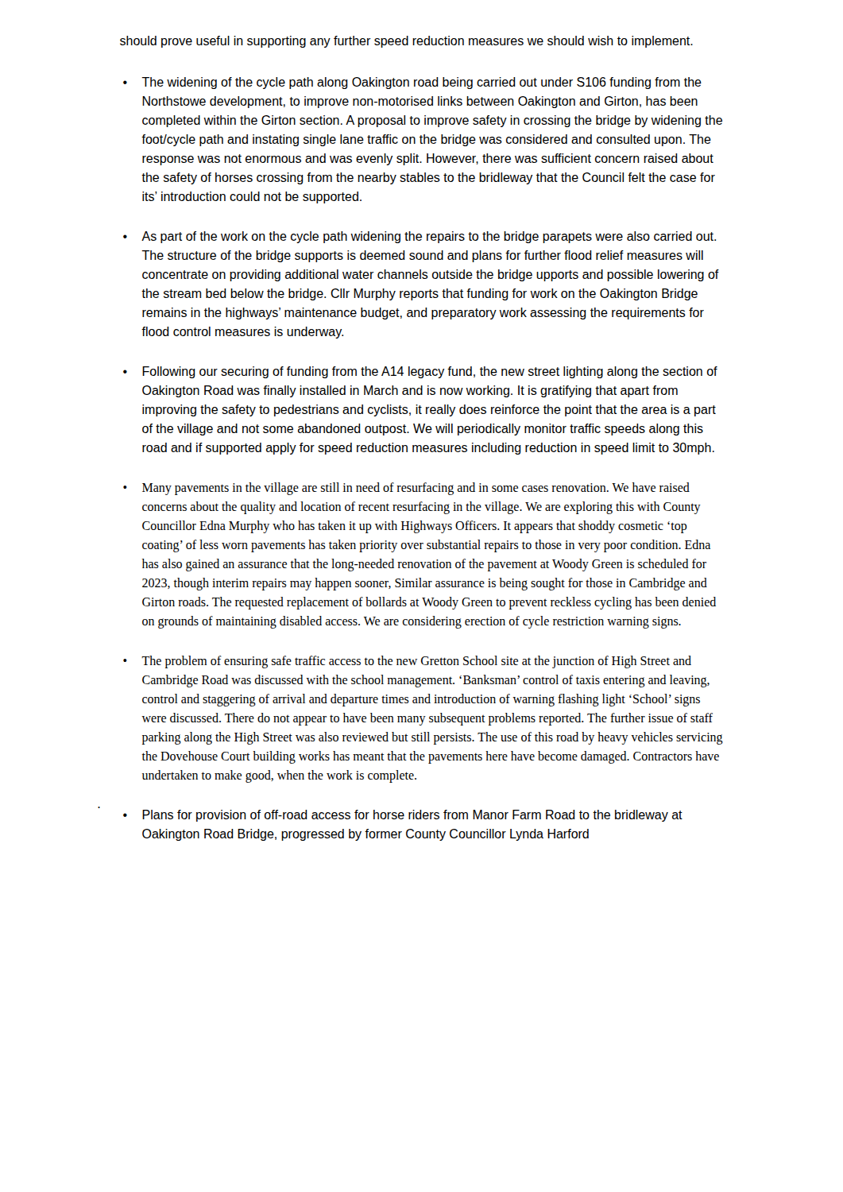should prove useful in supporting any further speed reduction measures we should wish to implement.
The widening of the cycle path along Oakington road being carried out under S106 funding from the Northstowe development, to improve non-motorised links between Oakington and Girton, has been completed within the Girton section. A proposal to improve safety in crossing the bridge by widening the foot/cycle path and instating single lane traffic on the bridge was considered and consulted upon. The response was not enormous and was evenly split. However, there was sufficient concern raised about the safety of horses crossing from the nearby stables to the bridleway that the Council felt the case for its’ introduction could not be supported.
As part of the work on the cycle path widening the repairs to the bridge parapets were also carried out. The structure of the bridge supports is deemed sound and plans for further flood relief measures will concentrate on providing additional water channels outside the bridge upports and possible lowering of the stream bed below the bridge. Cllr Murphy reports that funding for work on the Oakington Bridge remains in the highways’ maintenance budget, and preparatory work assessing the requirements for flood control measures is underway.
Following our securing of funding from the A14 legacy fund, the new street lighting along the section of Oakington Road was finally installed in March and is now working. It is gratifying that apart from improving the safety to pedestrians and cyclists, it really does reinforce the point that the area is a part of the village and not some abandoned outpost. We will periodically monitor traffic speeds along this road and if supported apply for speed reduction measures including reduction in speed limit to 30mph.
Many pavements in the village are still in need of resurfacing and in some cases renovation. We have raised concerns about the quality and location of recent resurfacing in the village. We are exploring this with County Councillor Edna Murphy who has taken it up with Highways Officers. It appears that shoddy cosmetic ‘top coating’ of less worn pavements has taken priority over substantial repairs to those in very poor condition. Edna has also gained an assurance that the long-needed renovation of the pavement at Woody Green is scheduled for 2023, though interim repairs may happen sooner, Similar assurance is being sought for those in Cambridge and Girton roads. The requested replacement of bollards at Woody Green to prevent reckless cycling has been denied on grounds of maintaining disabled access. We are considering erection of cycle restriction warning signs.
The problem of ensuring safe traffic access to the new Gretton School site at the junction of High Street and Cambridge Road was discussed with the school management. ‘Banksman’ control of taxis entering and leaving, control and staggering of arrival and departure times and introduction of warning flashing light ‘School’ signs were discussed. There do not appear to have been many subsequent problems reported. The further issue of staff parking along the High Street was also reviewed but still persists. The use of this road by heavy vehicles servicing the Dovehouse Court building works has meant that the pavements here have become damaged. Contractors have undertaken to make good, when the work is complete.
Plans for provision of off-road access for horse riders from Manor Farm Road to the bridleway at Oakington Road Bridge, progressed by former County Councillor Lynda Harford